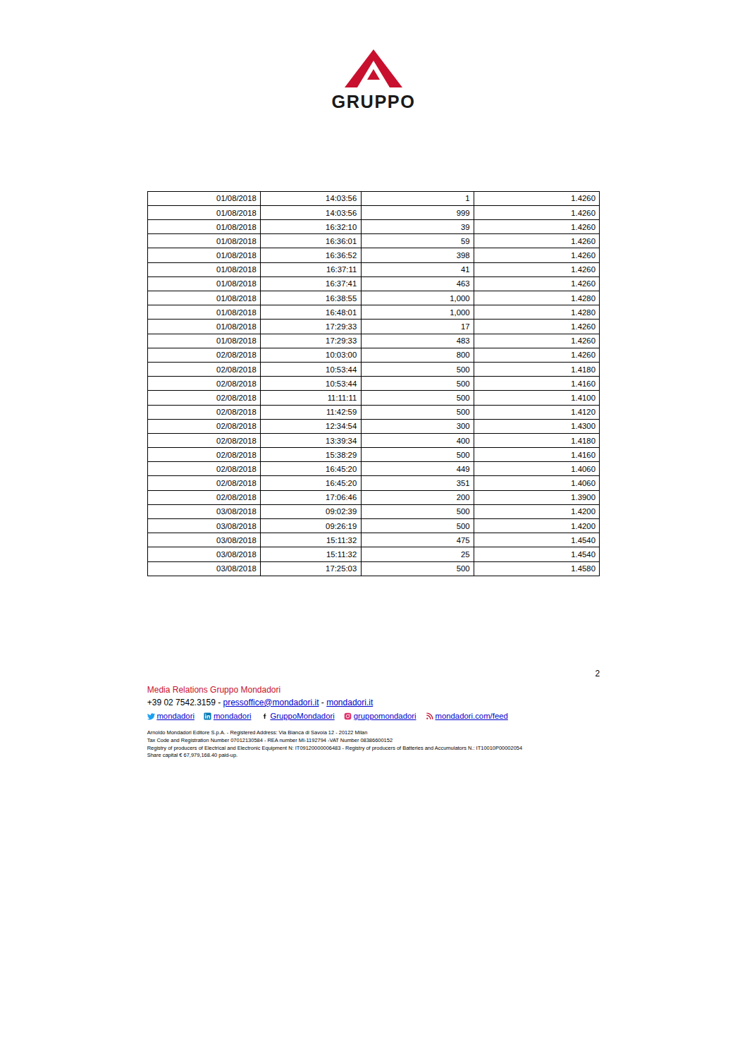GRUPPO
| 01/08/2018 | 14:03:56 | 1 | 1.4260 |
| 01/08/2018 | 14:03:56 | 999 | 1.4260 |
| 01/08/2018 | 16:32:10 | 39 | 1.4260 |
| 01/08/2018 | 16:36:01 | 59 | 1.4260 |
| 01/08/2018 | 16:36:52 | 398 | 1.4260 |
| 01/08/2018 | 16:37:11 | 41 | 1.4260 |
| 01/08/2018 | 16:37:41 | 463 | 1.4260 |
| 01/08/2018 | 16:38:55 | 1,000 | 1.4280 |
| 01/08/2018 | 16:48:01 | 1,000 | 1.4280 |
| 01/08/2018 | 17:29:33 | 17 | 1.4260 |
| 01/08/2018 | 17:29:33 | 483 | 1.4260 |
| 02/08/2018 | 10:03:00 | 800 | 1.4260 |
| 02/08/2018 | 10:53:44 | 500 | 1.4180 |
| 02/08/2018 | 10:53:44 | 500 | 1.4160 |
| 02/08/2018 | 11:11:11 | 500 | 1.4100 |
| 02/08/2018 | 11:42:59 | 500 | 1.4120 |
| 02/08/2018 | 12:34:54 | 300 | 1.4300 |
| 02/08/2018 | 13:39:34 | 400 | 1.4180 |
| 02/08/2018 | 15:38:29 | 500 | 1.4160 |
| 02/08/2018 | 16:45:20 | 449 | 1.4060 |
| 02/08/2018 | 16:45:20 | 351 | 1.4060 |
| 02/08/2018 | 17:06:46 | 200 | 1.3900 |
| 03/08/2018 | 09:02:39 | 500 | 1.4200 |
| 03/08/2018 | 09:26:19 | 500 | 1.4200 |
| 03/08/2018 | 15:11:32 | 475 | 1.4540 |
| 03/08/2018 | 15:11:32 | 25 | 1.4540 |
| 03/08/2018 | 17:25:03 | 500 | 1.4580 |
2
Media Relations Gruppo Mondadori
+39 02 7542.3159 - pressoffice@mondadori.it - mondadori.it
mondadori mondadori GruppoMondadori gruppomondadori mondadori.com/feed
Arnoldo Mondadori Editore S.p.A. - Registered Address: Via Bianca di Savoia 12 - 20122 Milan
Tax Code and Registration Number 07012130584 - REA number MI-1192794 -VAT Number 08386600152
Registry of producers of Electrical and Electronic Equipment N: IT09120000006483 - Registry of producers of Batteries and Accumulators N.: IT10010P00002054
Share capital € 67,979,168.40 paid-up.